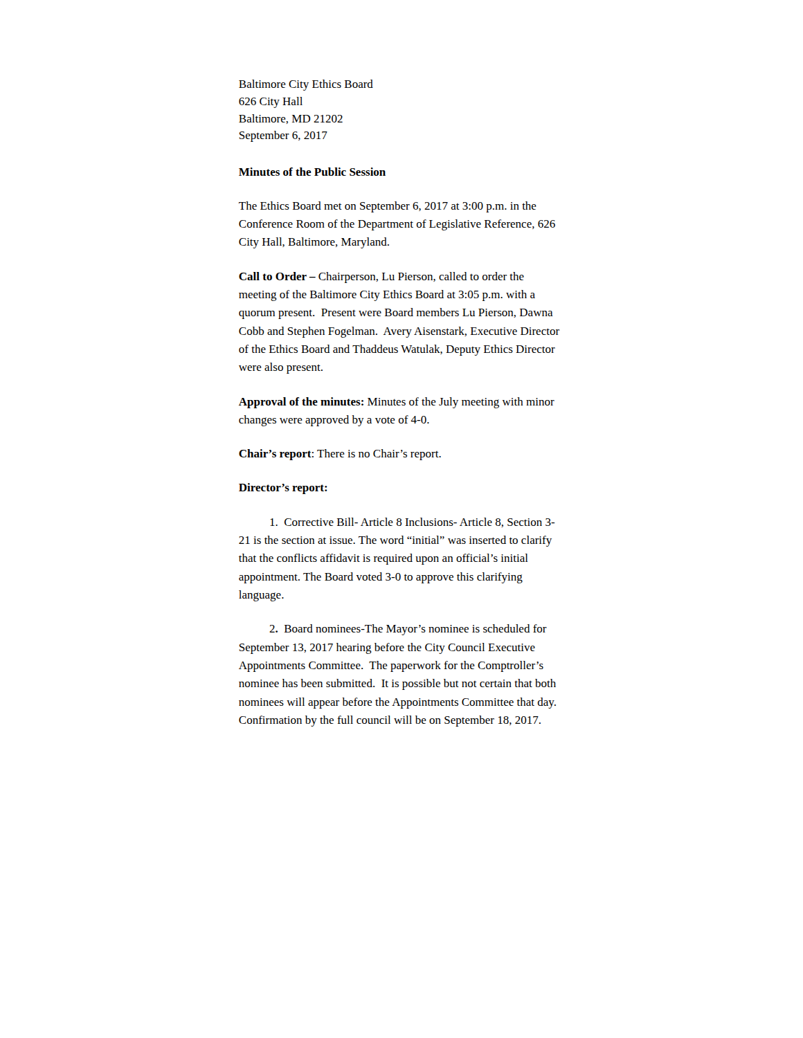Baltimore City Ethics Board
626 City Hall
Baltimore, MD 21202
September 6, 2017
Minutes of the Public Session
The Ethics Board met on September 6, 2017 at 3:00 p.m. in the Conference Room of the Department of Legislative Reference, 626 City Hall, Baltimore, Maryland.
Call to Order – Chairperson, Lu Pierson, called to order the meeting of the Baltimore City Ethics Board at 3:05 p.m. with a quorum present. Present were Board members Lu Pierson, Dawna Cobb and Stephen Fogelman. Avery Aisenstark, Executive Director of the Ethics Board and Thaddeus Watulak, Deputy Ethics Director were also present.
Approval of the minutes: Minutes of the July meeting with minor changes were approved by a vote of 4-0.
Chair’s report: There is no Chair’s report.
Director’s report:
1. Corrective Bill- Article 8 Inclusions- Article 8, Section 3-21 is the section at issue. The word “initial” was inserted to clarify that the conflicts affidavit is required upon an official’s initial appointment. The Board voted 3-0 to approve this clarifying language.
2. Board nominees-The Mayor’s nominee is scheduled for September 13, 2017 hearing before the City Council Executive Appointments Committee. The paperwork for the Comptroller’s nominee has been submitted. It is possible but not certain that both nominees will appear before the Appointments Committee that day. Confirmation by the full council will be on September 18, 2017.